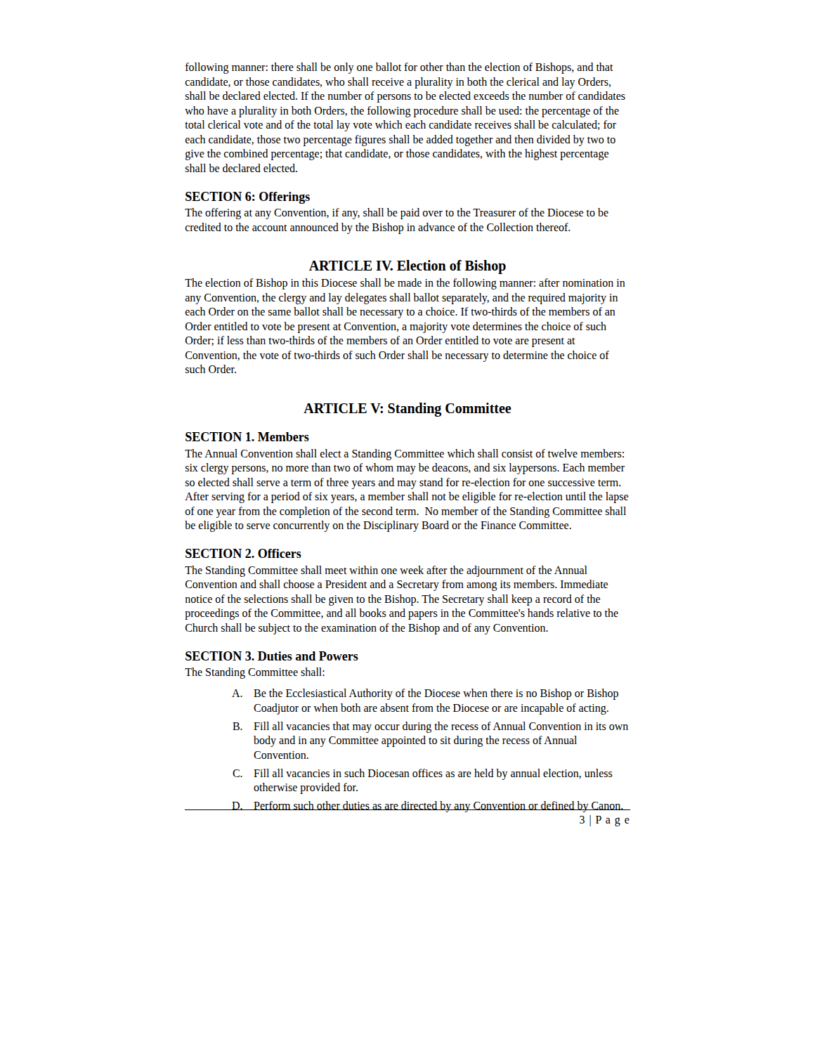following manner: there shall be only one ballot for other than the election of Bishops, and that candidate, or those candidates, who shall receive a plurality in both the clerical and lay Orders, shall be declared elected. If the number of persons to be elected exceeds the number of candidates who have a plurality in both Orders, the following procedure shall be used: the percentage of the total clerical vote and of the total lay vote which each candidate receives shall be calculated; for each candidate, those two percentage figures shall be added together and then divided by two to give the combined percentage; that candidate, or those candidates, with the highest percentage shall be declared elected.
SECTION 6: Offerings
The offering at any Convention, if any, shall be paid over to the Treasurer of the Diocese to be credited to the account announced by the Bishop in advance of the Collection thereof.
ARTICLE IV. Election of Bishop
The election of Bishop in this Diocese shall be made in the following manner: after nomination in any Convention, the clergy and lay delegates shall ballot separately, and the required majority in each Order on the same ballot shall be necessary to a choice. If two-thirds of the members of an Order entitled to vote be present at Convention, a majority vote determines the choice of such Order; if less than two-thirds of the members of an Order entitled to vote are present at Convention, the vote of two-thirds of such Order shall be necessary to determine the choice of such Order.
ARTICLE V: Standing Committee
SECTION 1. Members
The Annual Convention shall elect a Standing Committee which shall consist of twelve members: six clergy persons, no more than two of whom may be deacons, and six laypersons. Each member so elected shall serve a term of three years and may stand for re-election for one successive term. After serving for a period of six years, a member shall not be eligible for re-election until the lapse of one year from the completion of the second term. No member of the Standing Committee shall be eligible to serve concurrently on the Disciplinary Board or the Finance Committee.
SECTION 2. Officers
The Standing Committee shall meet within one week after the adjournment of the Annual Convention and shall choose a President and a Secretary from among its members. Immediate notice of the selections shall be given to the Bishop. The Secretary shall keep a record of the proceedings of the Committee, and all books and papers in the Committee's hands relative to the Church shall be subject to the examination of the Bishop and of any Convention.
SECTION 3. Duties and Powers
The Standing Committee shall:
Be the Ecclesiastical Authority of the Diocese when there is no Bishop or Bishop Coadjutor or when both are absent from the Diocese or are incapable of acting.
Fill all vacancies that may occur during the recess of Annual Convention in its own body and in any Committee appointed to sit during the recess of Annual Convention.
Fill all vacancies in such Diocesan offices as are held by annual election, unless otherwise provided for.
Perform such other duties as are directed by any Convention or defined by Canon.
3 | P a g e